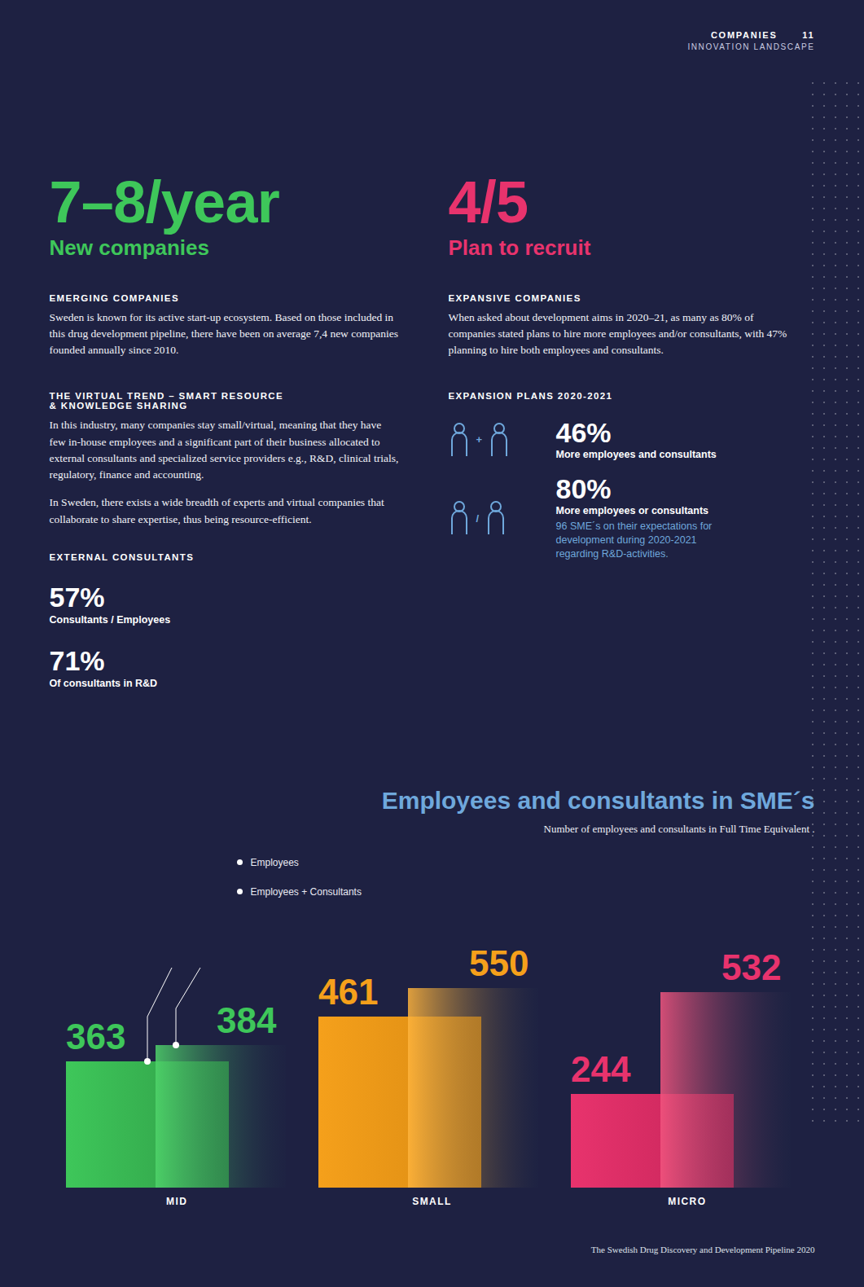COMPANIES 11
INNOVATION LANDSCAPE
7–8/year
New companies
EMERGING COMPANIES
Sweden is known for its active start-up ecosystem. Based on those included in this drug development pipeline, there have been on average 7,4 new companies founded annually since 2010.
THE VIRTUAL TREND – SMART RESOURCE
& KNOWLEDGE SHARING
In this industry, many companies stay small/virtual, meaning that they have few in-house employees and a significant part of their business allocated to external consultants and specialized service providers e.g., R&D, clinical trials, regulatory, finance and accounting.
In Sweden, there exists a wide breadth of experts and virtual companies that collaborate to share expertise, thus being resource-efficient.
EXTERNAL CONSULTANTS
57%
Consultants / Employees
71%
Of consultants in R&D
4/5
Plan to recruit
EXPANSIVE COMPANIES
When asked about development aims in 2020–21, as many as 80% of companies stated plans to hire more employees and/or consultants, with 47% planning to hire both employees and consultants.
EXPANSION PLANS 2020-2021
+
46%
More employees and consultants
/
80%
More employees or consultants
96 SME´s on their expectations for
development during 2020-2021
regarding R&D-activities.
Employees and consultants in SME´s
Number of employees and consultants in Full Time Equivalent .
Employees
Employees + Consultants
363 384 461 550 244 532
MID SMALL MICRO
The Swedish Drug Discovery and Development Pipeline 2020